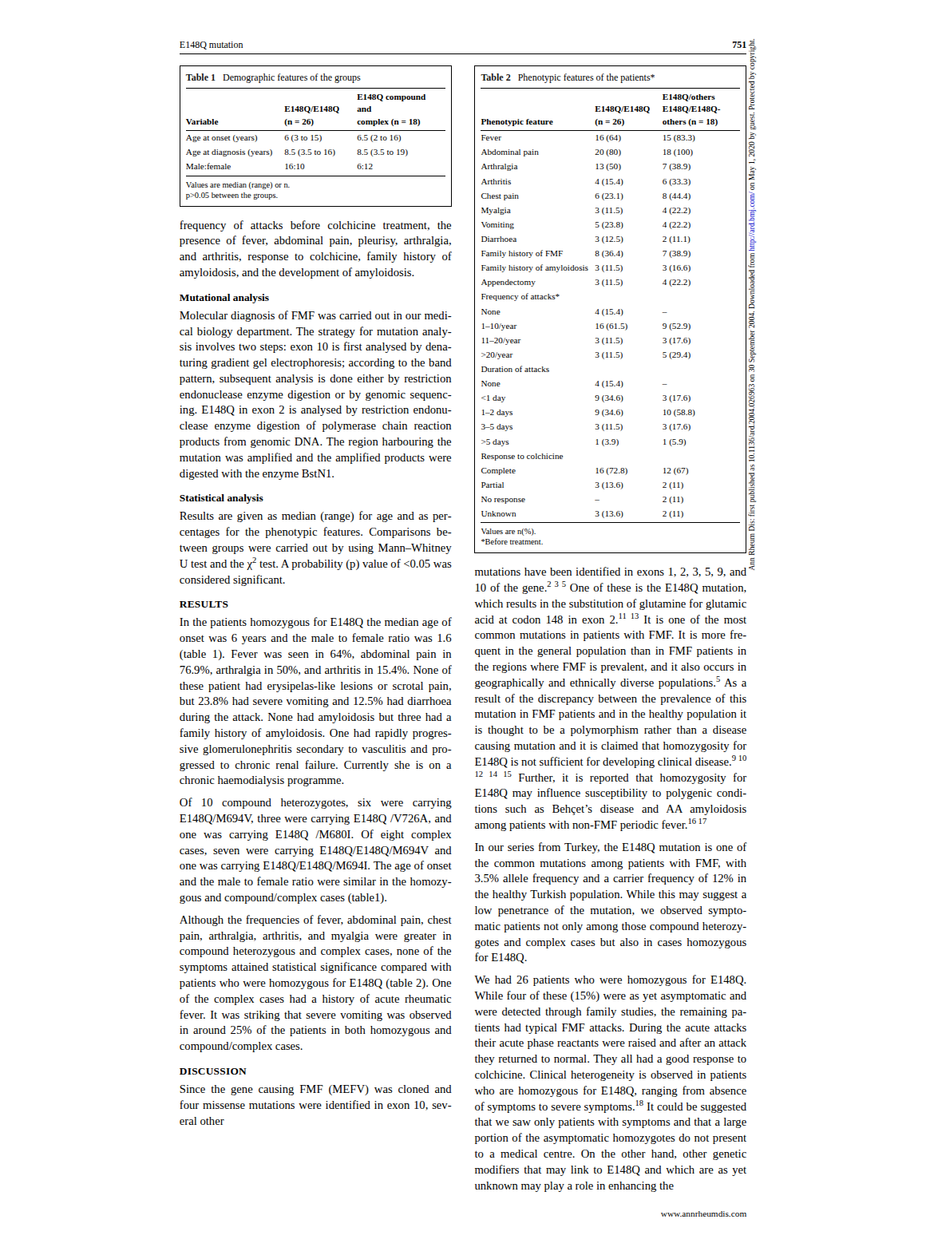Ann Rheum Dis: first published as 10.1136/ard.2004.026963 on 30 September 2004. Downloaded from http://ard.bmj.com/ on May 1, 2020 by guest. Protected by copyright.
E148Q mutation 751
Table 1 Demographic features of the groups
| Variable | E148Q/E148Q (n = 26) | E148Q compound and complex (n = 18) |
| --- | --- | --- |
| Age at onset (years) | 6 (3 to 15) | 6.5 (2 to 16) |
| Age at diagnosis (years) | 8.5 (3.5 to 16) | 8.5 (3.5 to 19) |
| Male:female | 16:10 | 6:12 |
Values are median (range) or n.
p>0.05 between the groups.
frequency of attacks before colchicine treatment, the presence of fever, abdominal pain, pleurisy, arthralgia, and arthritis, response to colchicine, family history of amyloidosis, and the development of amyloidosis.
Mutational analysis
Molecular diagnosis of FMF was carried out in our medical biology department. The strategy for mutation analysis involves two steps: exon 10 is first analysed by denaturing gradient gel electrophoresis; according to the band pattern, subsequent analysis is done either by restriction endonuclease enzyme digestion or by genomic sequencing. E148Q in exon 2 is analysed by restriction endonuclease enzyme digestion of polymerase chain reaction products from genomic DNA. The region harbouring the mutation was amplified and the amplified products were digested with the enzyme BstN1.
Statistical analysis
Results are given as median (range) for age and as percentages for the phenotypic features. Comparisons between groups were carried out by using Mann–Whitney U test and the χ2 test. A probability (p) value of <0.05 was considered significant.
RESULTS
In the patients homozygous for E148Q the median age of onset was 6 years and the male to female ratio was 1.6 (table 1). Fever was seen in 64%, abdominal pain in 76.9%, arthralgia in 50%, and arthritis in 15.4%. None of these patient had erysipelas-like lesions or scrotal pain, but 23.8% had severe vomiting and 12.5% had diarrhoea during the attack. None had amyloidosis but three had a family history of amyloidosis. One had rapidly progressive glomerulonephritis secondary to vasculitis and progressed to chronic renal failure. Currently she is on a chronic haemodialysis programme.
Of 10 compound heterozygotes, six were carrying E148Q/M694V, three were carrying E148Q /V726A, and one was carrying E148Q /M680I. Of eight complex cases, seven were carrying E148Q/E148Q/M694V and one was carrying E148Q/E148Q/M694I. The age of onset and the male to female ratio were similar in the homozygous and compound/complex cases (table1).
Although the frequencies of fever, abdominal pain, chest pain, arthralgia, arthritis, and myalgia were greater in compound heterozygous and complex cases, none of the symptoms attained statistical significance compared with patients who were homozygous for E148Q (table 2). One of the complex cases had a history of acute rheumatic fever. It was striking that severe vomiting was observed in around 25% of the patients in both homozygous and compound/complex cases.
DISCUSSION
Since the gene causing FMF (MEFV) was cloned and four missense mutations were identified in exon 10, several other
Table 2 Phenotypic features of the patients*
| Phenotypic feature | E148Q/E148Q (n = 26) | E148Q/others E148Q/E148Q- others (n = 18) |
| --- | --- | --- |
| Fever | 16 (64) | 15 (83.3) |
| Abdominal pain | 20 (80) | 18 (100) |
| Arthralgia | 13 (50) | 7 (38.9) |
| Arthritis | 4 (15.4) | 6 (33.3) |
| Chest pain | 6 (23.1) | 8 (44.4) |
| Myalgia | 3 (11.5) | 4 (22.2) |
| Vomiting | 5 (23.8) | 4 (22.2) |
| Diarrhoea | 3 (12.5) | 2 (11.1) |
| Family history of FMF | 8 (36.4) | 7 (38.9) |
| Family history of amyloidosis | 3 (11.5) | 3 (16.6) |
| Appendectomy | 3 (11.5) | 4 (22.2) |
| Frequency of attacks* | | |
| None | 4 (15.4) | – |
| 1–10/year | 16 (61.5) | 9 (52.9) |
| 11–20/year | 3 (11.5) | 3 (17.6) |
| >20/year | 3 (11.5) | 5 (29.4) |
| Duration of attacks | | |
| None | 4 (15.4) | – |
| <1 day | 9 (34.6) | 3 (17.6) |
| 1–2 days | 9 (34.6) | 10 (58.8) |
| 3–5 days | 3 (11.5) | 3 (17.6) |
| >5 days | 1 (3.9) | 1 (5.9) |
| Response to colchicine | | |
| Complete | 16 (72.8) | 12 (67) |
| Partial | 3 (13.6) | 2 (11) |
| No response | – | 2 (11) |
| Unknown | 3 (13.6) | 2 (11) |
Values are n(%).
*Before treatment.
mutations have been identified in exons 1, 2, 3, 5, 9, and 10 of the gene.2 3 5 One of these is the E148Q mutation, which results in the substitution of glutamine for glutamic acid at codon 148 in exon 2.11 13 It is one of the most common mutations in patients with FMF. It is more frequent in the general population than in FMF patients in the regions where FMF is prevalent, and it also occurs in geographically and ethnically diverse populations.5 As a result of the discrepancy between the prevalence of this mutation in FMF patients and in the healthy population it is thought to be a polymorphism rather than a disease causing mutation and it is claimed that homozygosity for E148Q is not sufficient for developing clinical disease.9 10 12 14 15 Further, it is reported that homozygosity for E148Q may influence susceptibility to polygenic conditions such as Behçet’s disease and AA amyloidosis among patients with non-FMF periodic fever.16 17
In our series from Turkey, the E148Q mutation is one of the common mutations among patients with FMF, with 3.5% allele frequency and a carrier frequency of 12% in the healthy Turkish population. While this may suggest a low penetrance of the mutation, we observed symptomatic patients not only among those compound heterozygotes and complex cases but also in cases homozygous for E148Q.
We had 26 patients who were homozygous for E148Q. While four of these (15%) were as yet asymptomatic and were detected through family studies, the remaining patients had typical FMF attacks. During the acute attacks their acute phase reactants were raised and after an attack they returned to normal. They all had a good response to colchicine. Clinical heterogeneity is observed in patients who are homozygous for E148Q, ranging from absence of symptoms to severe symptoms.18 It could be suggested that we saw only patients with symptoms and that a large portion of the asymptomatic homozygotes do not present to a medical centre. On the other hand, other genetic modifiers that may link to E148Q and which are as yet unknown may play a role in enhancing the
www.annrheumdis.com